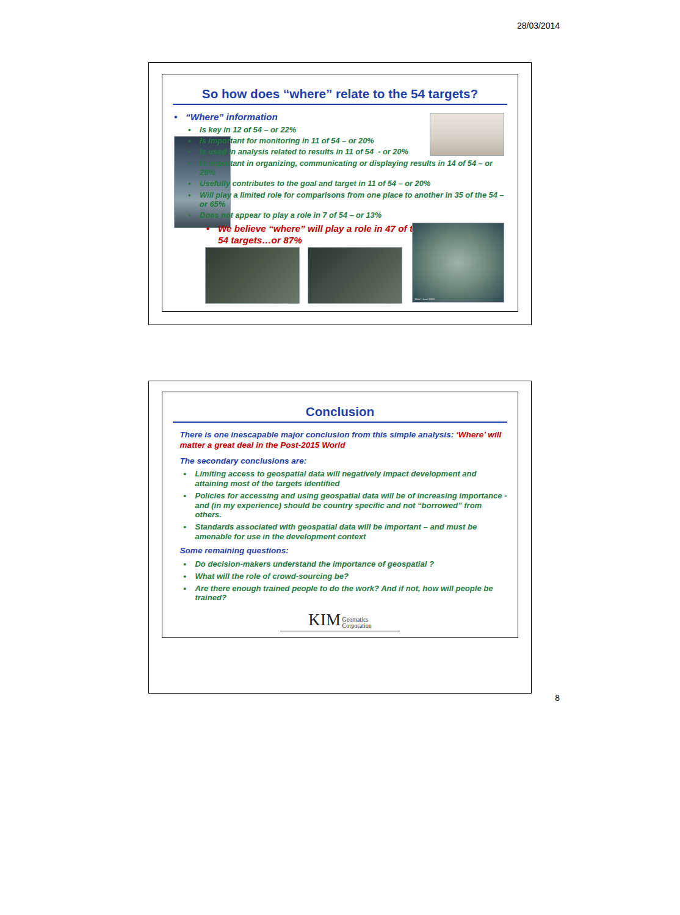28/03/2014
So how does “where” relate to the 54 targets?
“Where” information
Is key in 12 of 54 – or 22%
Is important for monitoring in 11 of 54 – or 20%
Is used in analysis related to results in 11 of 54 - or 20%
Is important in organizing, communicating or displaying results in 14 of 54 – or 26%
Usefully contributes to the goal and target in 11 of 54 – or 20%
Will play a limited role for comparisons from one place to another in 35 of the 54 – or 65%
Does not appear to play a role in 7 of 54 – or 13%
We believe “where” will play a role in 47 of the 54 targets…or 87%
Male’, June 2006
Conclusion
There is one inescapable major conclusion from this simple analysis: ‘Where’ will matter a great deal in the Post-2015 World
The secondary conclusions are:
Limiting access to geospatial data will negatively impact development and attaining most of the targets identified
Policies for accessing and using geospatial data will be of increasing importance - and (in my experience) should be country specific and not “borrowed” from others.
Standards associated with geospatial data will be important – and must be amenable for use in the development context
Some remaining questions:
Do decision-makers understand the importance of geospatial ?
What will the role of crowd-sourcing be?
Are there enough trained people to do the work? And if not, how will people be trained?
KIM Geomatics
Corporation
8